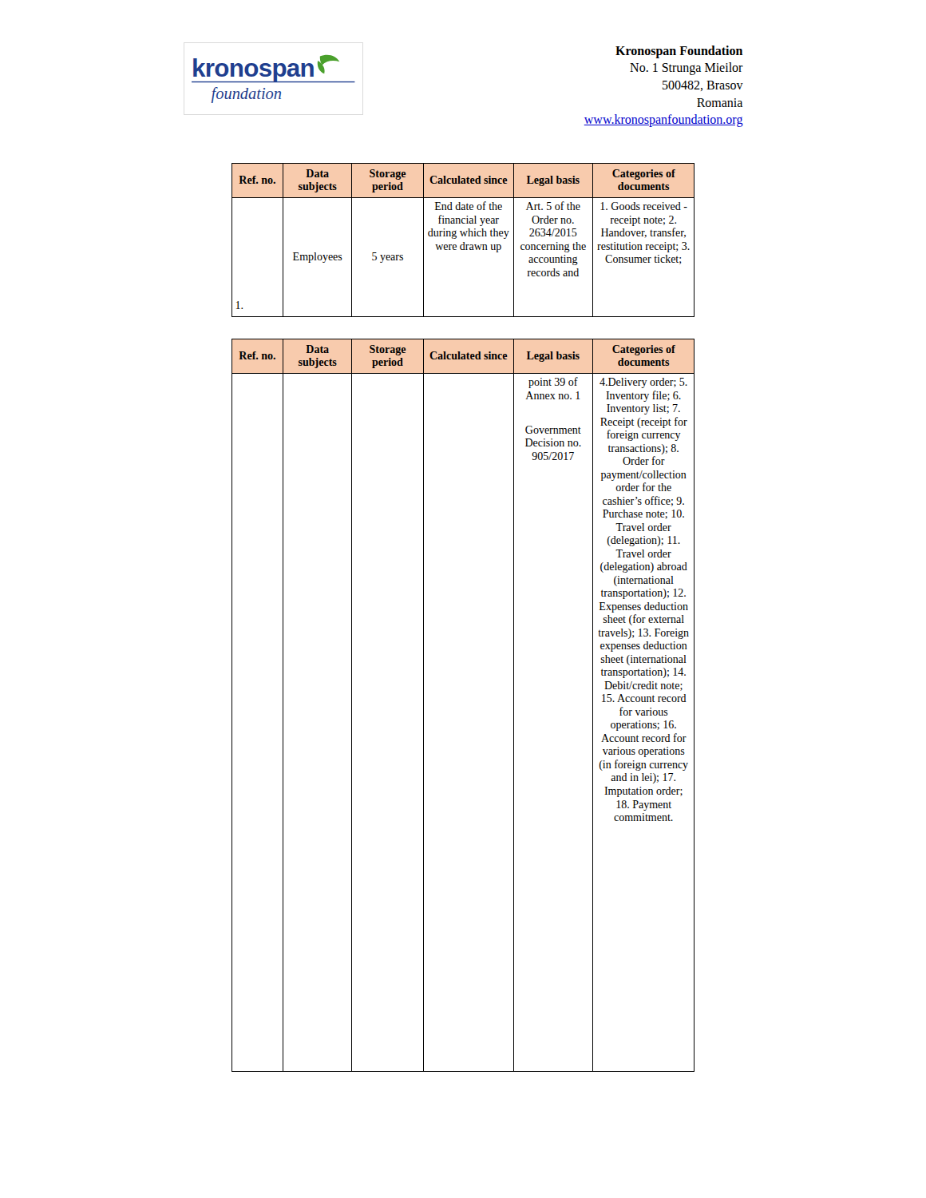kronospan foundation
Kronospan Foundation
No. 1 Strunga Mieilor
500482, Brasov
Romania
www.kronospanfoundation.org
| Ref. no. | Data subjects | Storage period | Calculated since | Legal basis | Categories of documents |
| --- | --- | --- | --- | --- | --- |
| 1. | Employees | 5 years | End date of the financial year during which they were drawn up | Art. 5 of the Order no. 2634/2015 concerning the accounting records and | 1. Goods received - receipt note; 2. Handover, transfer, restitution receipt; 3. Consumer ticket; |
| Ref. no. | Data subjects | Storage period | Calculated since | Legal basis | Categories of documents |
| --- | --- | --- | --- | --- | --- |
| | | | | point 39 of Annex no. 1 Government Decision no. 905/2017 | 4.Delivery order; 5. Inventory file; 6. Inventory list; 7. Receipt (receipt for foreign currency transactions); 8. Order for payment/collection order for the cashier’s office; 9. Purchase note; 10. Travel order (delegation); 11. Travel order (delegation) abroad (international transportation); 12. Expenses deduction sheet (for external travels); 13. Foreign expenses deduction sheet (international transportation); 14. Debit/credit note; 15. Account record for various operations; 16. Account record for various operations (in foreign currency and in lei); 17. Imputation order; 18. Payment commitment. |